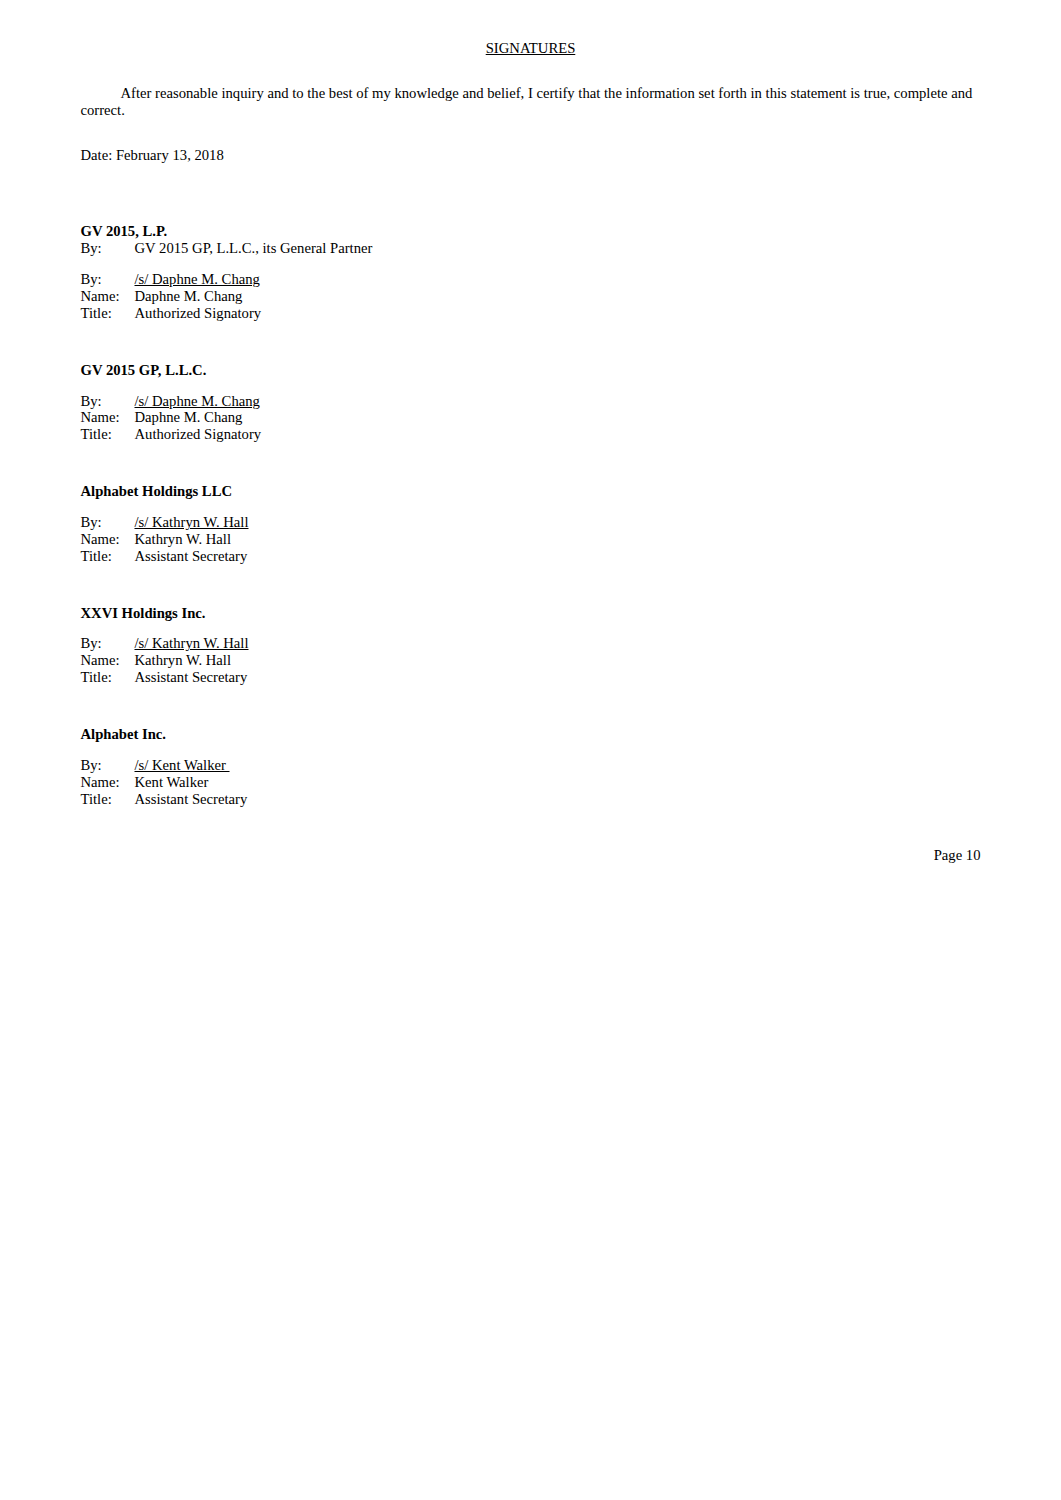SIGNATURES
After reasonable inquiry and to the best of my knowledge and belief, I certify that the information set forth in this statement is true, complete and correct.
Date: February 13, 2018
GV 2015, L.P.
| By: | GV 2015 GP, L.L.C., its General Partner |
| By: | /s/ Daphne M. Chang |
| Name: | Daphne M. Chang |
| Title: | Authorized Signatory |
GV 2015 GP, L.L.C.
| By: | /s/ Daphne M. Chang |
| Name: | Daphne M. Chang |
| Title: | Authorized Signatory |
Alphabet Holdings LLC
| By: | /s/ Kathryn W. Hall |
| Name: | Kathryn W. Hall |
| Title: | Assistant Secretary |
XXVI Holdings Inc.
| By: | /s/ Kathryn W. Hall |
| Name: | Kathryn W. Hall |
| Title: | Assistant Secretary |
Alphabet Inc.
| By: | /s/ Kent Walker |
| Name: | Kent Walker |
| Title: | Assistant Secretary |
Page 10